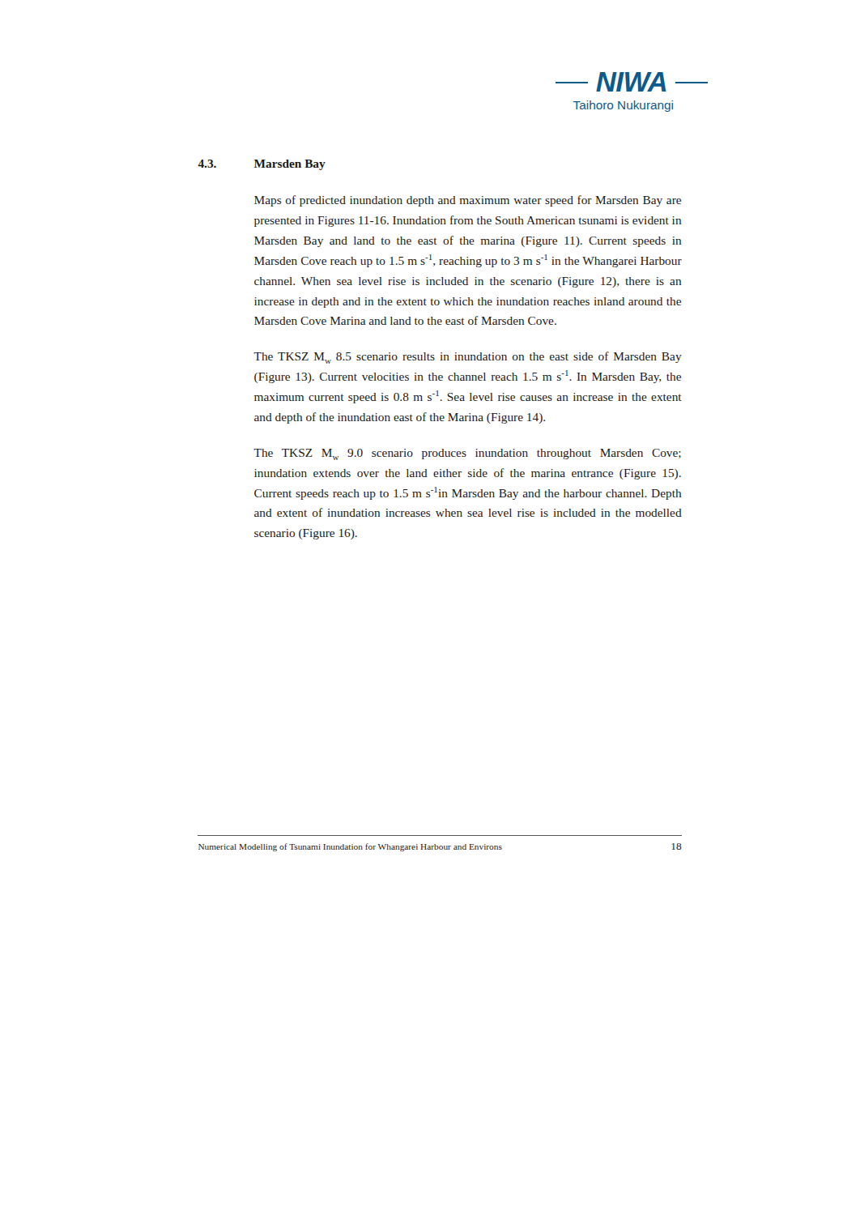NIWA
Taihoro Nukurangi
4.3. Marsden Bay
Maps of predicted inundation depth and maximum water speed for Marsden Bay are presented in Figures 11-16. Inundation from the South American tsunami is evident in Marsden Bay and land to the east of the marina (Figure 11). Current speeds in Marsden Cove reach up to 1.5 m s-1, reaching up to 3 m s-1 in the Whangarei Harbour channel. When sea level rise is included in the scenario (Figure 12), there is an increase in depth and in the extent to which the inundation reaches inland around the Marsden Cove Marina and land to the east of Marsden Cove.
The TKSZ Mw 8.5 scenario results in inundation on the east side of Marsden Bay (Figure 13). Current velocities in the channel reach 1.5 m s-1. In Marsden Bay, the maximum current speed is 0.8 m s-1. Sea level rise causes an increase in the extent and depth of the inundation east of the Marina (Figure 14).
The TKSZ Mw 9.0 scenario produces inundation throughout Marsden Cove; inundation extends over the land either side of the marina entrance (Figure 15). Current speeds reach up to 1.5 m s-1in Marsden Bay and the harbour channel. Depth and extent of inundation increases when sea level rise is included in the modelled scenario (Figure 16).
Numerical Modelling of Tsunami Inundation for Whangarei Harbour and Environs 18